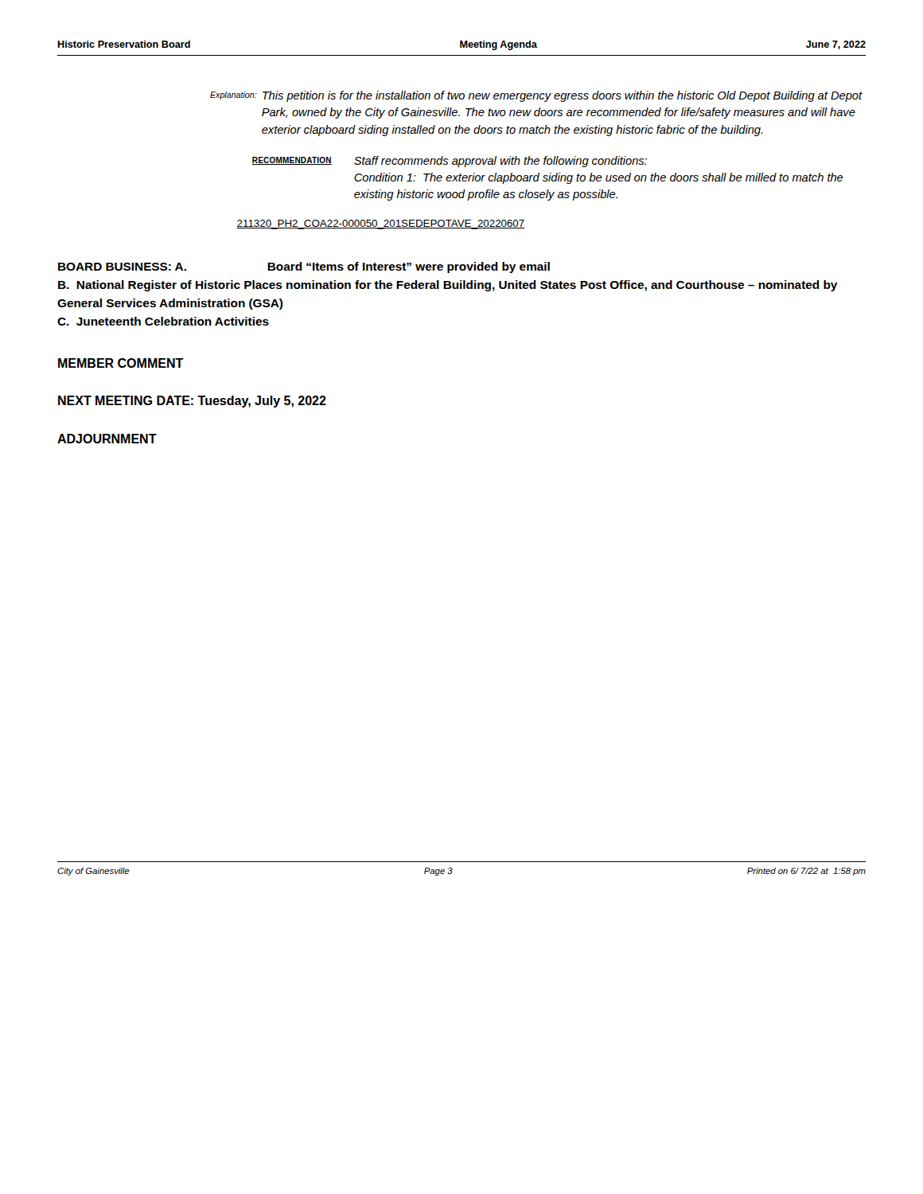Historic Preservation Board
Meeting Agenda
June 7, 2022
Explanation:
This petition is for the installation of two new emergency egress doors within the historic Old Depot Building at Depot Park, owned by the City of Gainesville. The two new doors are recommended for life/safety measures and will have exterior clapboard siding installed on the doors to match the existing historic fabric of the building.
RECOMMENDATION
Staff recommends approval with the following conditions:
Condition 1: The exterior clapboard siding to be used on the doors shall be milled to match the existing historic wood profile as closely as possible.
211320_PH2_COA22-000050_201SEDEPOTAVE_20220607
BOARD BUSINESS: A. Board “Items of Interest” were provided by email
B. National Register of Historic Places nomination for the Federal Building, United States Post Office, and Courthouse – nominated by General Services Administration (GSA)
C. Juneteenth Celebration Activities
MEMBER COMMENT
NEXT MEETING DATE: Tuesday, July 5, 2022
ADJOURNMENT
City of Gainesville
Page 3
Printed on 6/ 7/22 at 1:58 pm